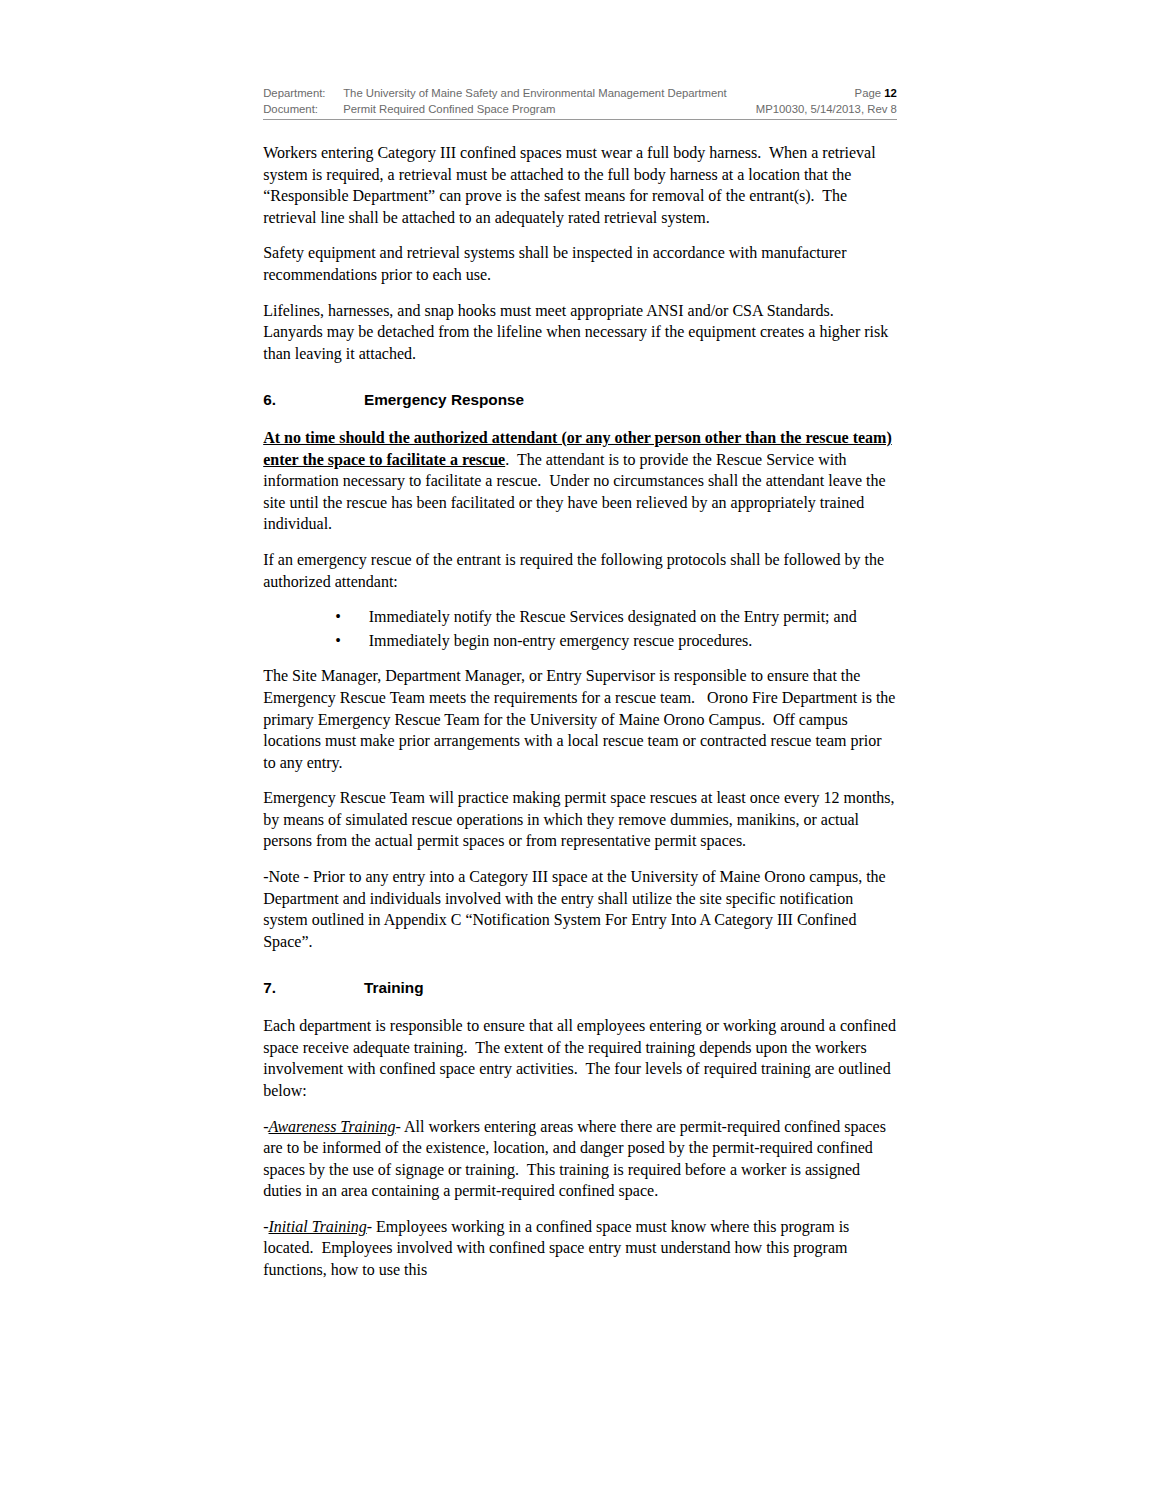| Department: | The University of Maine Safety and Environmental Management Department | Page 12 |
| Document: | Permit Required Confined Space Program | MP10030, 5/14/2013, Rev 8 |
Workers entering Category III confined spaces must wear a full body harness. When a retrieval system is required, a retrieval must be attached to the full body harness at a location that the “Responsible Department” can prove is the safest means for removal of the entrant(s). The retrieval line shall be attached to an adequately rated retrieval system.
Safety equipment and retrieval systems shall be inspected in accordance with manufacturer recommendations prior to each use.
Lifelines, harnesses, and snap hooks must meet appropriate ANSI and/or CSA Standards. Lanyards may be detached from the lifeline when necessary if the equipment creates a higher risk than leaving it attached.
6. Emergency Response
At no time should the authorized attendant (or any other person other than the rescue team) enter the space to facilitate a rescue. The attendant is to provide the Rescue Service with information necessary to facilitate a rescue. Under no circumstances shall the attendant leave the site until the rescue has been facilitated or they have been relieved by an appropriately trained individual.
If an emergency rescue of the entrant is required the following protocols shall be followed by the authorized attendant:
Immediately notify the Rescue Services designated on the Entry permit; and
Immediately begin non-entry emergency rescue procedures.
The Site Manager, Department Manager, or Entry Supervisor is responsible to ensure that the Emergency Rescue Team meets the requirements for a rescue team. Orono Fire Department is the primary Emergency Rescue Team for the University of Maine Orono Campus. Off campus locations must make prior arrangements with a local rescue team or contracted rescue team prior to any entry.
Emergency Rescue Team will practice making permit space rescues at least once every 12 months, by means of simulated rescue operations in which they remove dummies, manikins, or actual persons from the actual permit spaces or from representative permit spaces.
-Note - Prior to any entry into a Category III space at the University of Maine Orono campus, the Department and individuals involved with the entry shall utilize the site specific notification system outlined in Appendix C “Notification System For Entry Into A Category III Confined Space”.
7. Training
Each department is responsible to ensure that all employees entering or working around a confined space receive adequate training. The extent of the required training depends upon the workers involvement with confined space entry activities. The four levels of required training are outlined below:
-Awareness Training- All workers entering areas where there are permit-required confined spaces are to be informed of the existence, location, and danger posed by the permit-required confined spaces by the use of signage or training. This training is required before a worker is assigned duties in an area containing a permit-required confined space.
-Initial Training- Employees working in a confined space must know where this program is located. Employees involved with confined space entry must understand how this program functions, how to use this